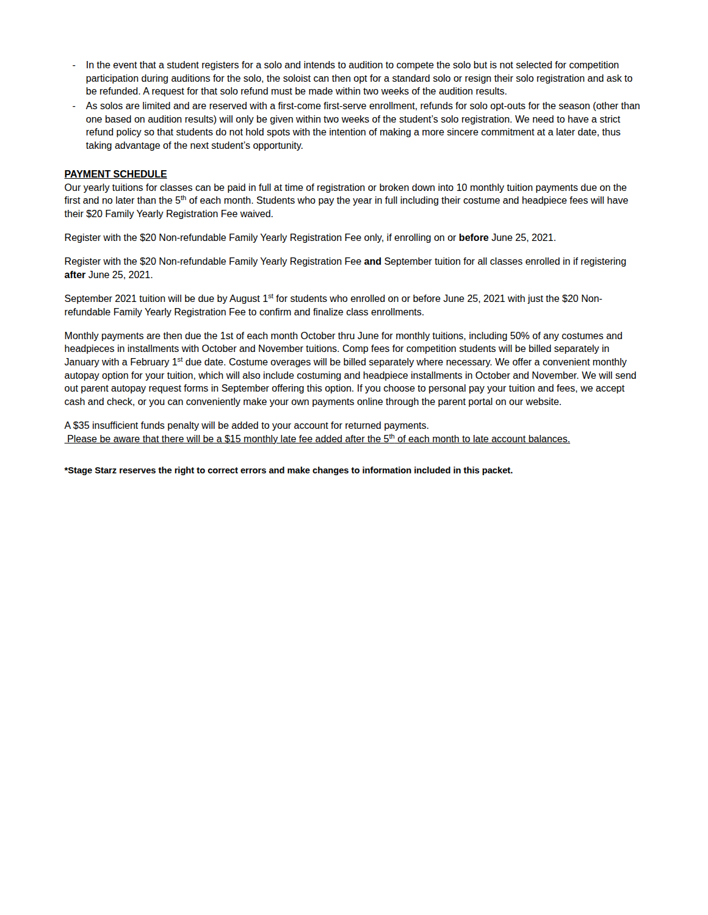In the event that a student registers for a solo and intends to audition to compete the solo but is not selected for competition participation during auditions for the solo, the soloist can then opt for a standard solo or resign their solo registration and ask to be refunded. A request for that solo refund must be made within two weeks of the audition results.
As solos are limited and are reserved with a first-come first-serve enrollment, refunds for solo opt-outs for the season (other than one based on audition results) will only be given within two weeks of the student’s solo registration. We need to have a strict refund policy so that students do not hold spots with the intention of making a more sincere commitment at a later date, thus taking advantage of the next student’s opportunity.
PAYMENT SCHEDULE
Our yearly tuitions for classes can be paid in full at time of registration or broken down into 10 monthly tuition payments due on the first and no later than the 5th of each month. Students who pay the year in full including their costume and headpiece fees will have their $20 Family Yearly Registration Fee waived.
Register with the $20 Non-refundable Family Yearly Registration Fee only, if enrolling on or before June 25, 2021.
Register with the $20 Non-refundable Family Yearly Registration Fee and September tuition for all classes enrolled in if registering after June 25, 2021.
September 2021 tuition will be due by August 1st for students who enrolled on or before June 25, 2021 with just the $20 Non-refundable Family Yearly Registration Fee to confirm and finalize class enrollments.
Monthly payments are then due the 1st of each month October thru June for monthly tuitions, including 50% of any costumes and headpieces in installments with October and November tuitions. Comp fees for competition students will be billed separately in January with a February 1st due date. Costume overages will be billed separately where necessary. We offer a convenient monthly autopay option for your tuition, which will also include costuming and headpiece installments in October and November. We will send out parent autopay request forms in September offering this option. If you choose to personal pay your tuition and fees, we accept cash and check, or you can conveniently make your own payments online through the parent portal on our website.
A $35 insufficient funds penalty will be added to your account for returned payments.
Please be aware that there will be a $15 monthly late fee added after the 5th of each month to late account balances.
*Stage Starz reserves the right to correct errors and make changes to information included in this packet.